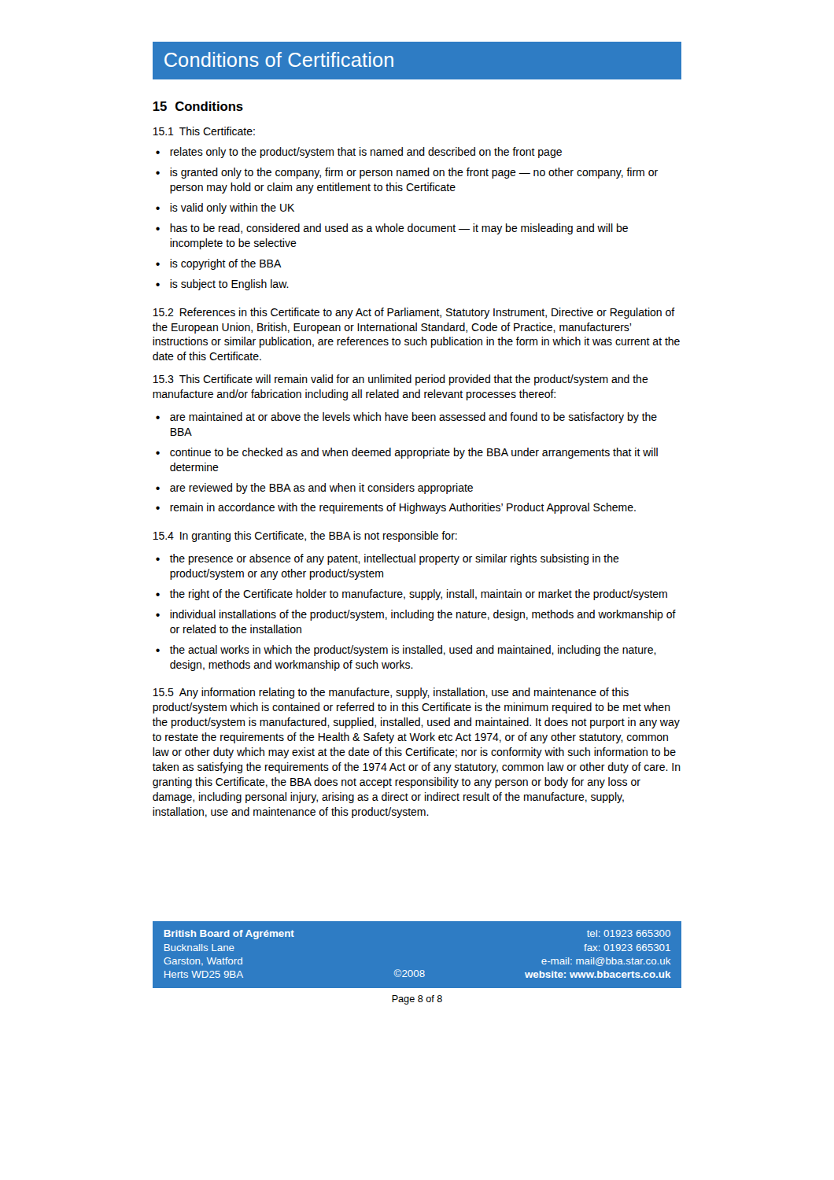Conditions of Certification
15 Conditions
15.1 This Certificate:
relates only to the product/system that is named and described on the front page
is granted only to the company, firm or person named on the front page — no other company, firm or person may hold or claim any entitlement to this Certificate
is valid only within the UK
has to be read, considered and used as a whole document — it may be misleading and will be incomplete to be selective
is copyright of the BBA
is subject to English law.
15.2 References in this Certificate to any Act of Parliament, Statutory Instrument, Directive or Regulation of the European Union, British, European or International Standard, Code of Practice, manufacturers’ instructions or similar publication, are references to such publication in the form in which it was current at the date of this Certificate.
15.3 This Certificate will remain valid for an unlimited period provided that the product/system and the manufacture and/or fabrication including all related and relevant processes thereof:
are maintained at or above the levels which have been assessed and found to be satisfactory by the BBA
continue to be checked as and when deemed appropriate by the BBA under arrangements that it will determine
are reviewed by the BBA as and when it considers appropriate
remain in accordance with the requirements of Highways Authorities’ Product Approval Scheme.
15.4 In granting this Certificate, the BBA is not responsible for:
the presence or absence of any patent, intellectual property or similar rights subsisting in the product/system or any other product/system
the right of the Certificate holder to manufacture, supply, install, maintain or market the product/system
individual installations of the product/system, including the nature, design, methods and workmanship of or related to the installation
the actual works in which the product/system is installed, used and maintained, including the nature, design, methods and workmanship of such works.
15.5 Any information relating to the manufacture, supply, installation, use and maintenance of this product/system which is contained or referred to in this Certificate is the minimum required to be met when the product/system is manufactured, supplied, installed, used and maintained. It does not purport in any way to restate the requirements of the Health & Safety at Work etc Act 1974, or of any other statutory, common law or other duty which may exist at the date of this Certificate; nor is conformity with such information to be taken as satisfying the requirements of the 1974 Act or of any statutory, common law or other duty of care. In granting this Certificate, the BBA does not accept responsibility to any person or body for any loss or damage, including personal injury, arising as a direct or indirect result of the manufacture, supply, installation, use and maintenance of this product/system.
British Board of Agrément
Bucknalls Lane
Garston, Watford
Herts WD25 9BA
©2008
tel: 01923 665300
fax: 01923 665301
e-mail: mail@bba.star.co.uk
website: www.bbacerts.co.uk
Page 8 of 8